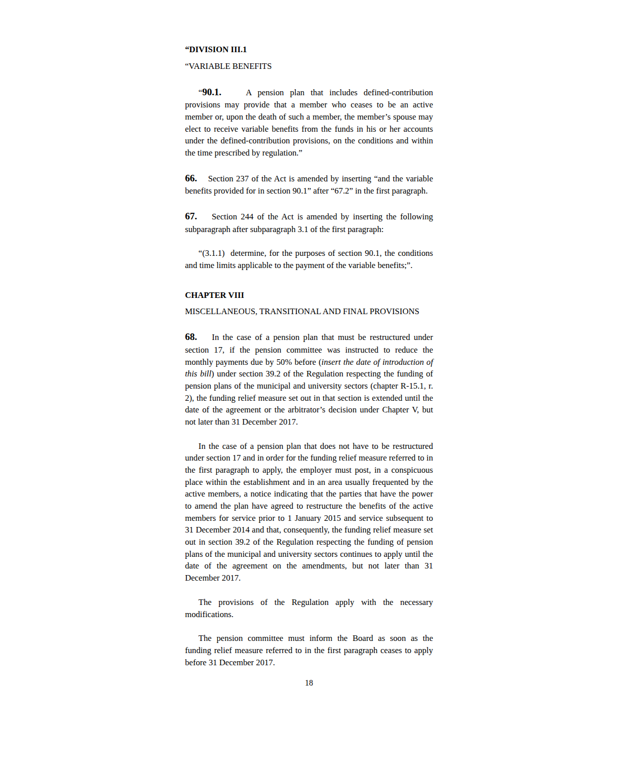“DIVISION III.1
“VARIABLE BENEFITS
“90.1. A pension plan that includes defined-contribution provisions may provide that a member who ceases to be an active member or, upon the death of such a member, the member’s spouse may elect to receive variable benefits from the funds in his or her accounts under the defined-contribution provisions, on the conditions and within the time prescribed by regulation.”
66. Section 237 of the Act is amended by inserting “and the variable benefits provided for in section 90.1” after “67.2” in the first paragraph.
67. Section 244 of the Act is amended by inserting the following subparagraph after subparagraph 3.1 of the first paragraph:
“(3.1.1) determine, for the purposes of section 90.1, the conditions and time limits applicable to the payment of the variable benefits;”.
CHAPTER VIII
MISCELLANEOUS, TRANSITIONAL AND FINAL PROVISIONS
68. In the case of a pension plan that must be restructured under section 17, if the pension committee was instructed to reduce the monthly payments due by 50% before (insert the date of introduction of this bill) under section 39.2 of the Regulation respecting the funding of pension plans of the municipal and university sectors (chapter R-15.1, r. 2), the funding relief measure set out in that section is extended until the date of the agreement or the arbitrator’s decision under Chapter V, but not later than 31 December 2017.
In the case of a pension plan that does not have to be restructured under section 17 and in order for the funding relief measure referred to in the first paragraph to apply, the employer must post, in a conspicuous place within the establishment and in an area usually frequented by the active members, a notice indicating that the parties that have the power to amend the plan have agreed to restructure the benefits of the active members for service prior to 1 January 2015 and service subsequent to 31 December 2014 and that, consequently, the funding relief measure set out in section 39.2 of the Regulation respecting the funding of pension plans of the municipal and university sectors continues to apply until the date of the agreement on the amendments, but not later than 31 December 2017.
The provisions of the Regulation apply with the necessary modifications.
The pension committee must inform the Board as soon as the funding relief measure referred to in the first paragraph ceases to apply before 31 December 2017.
18